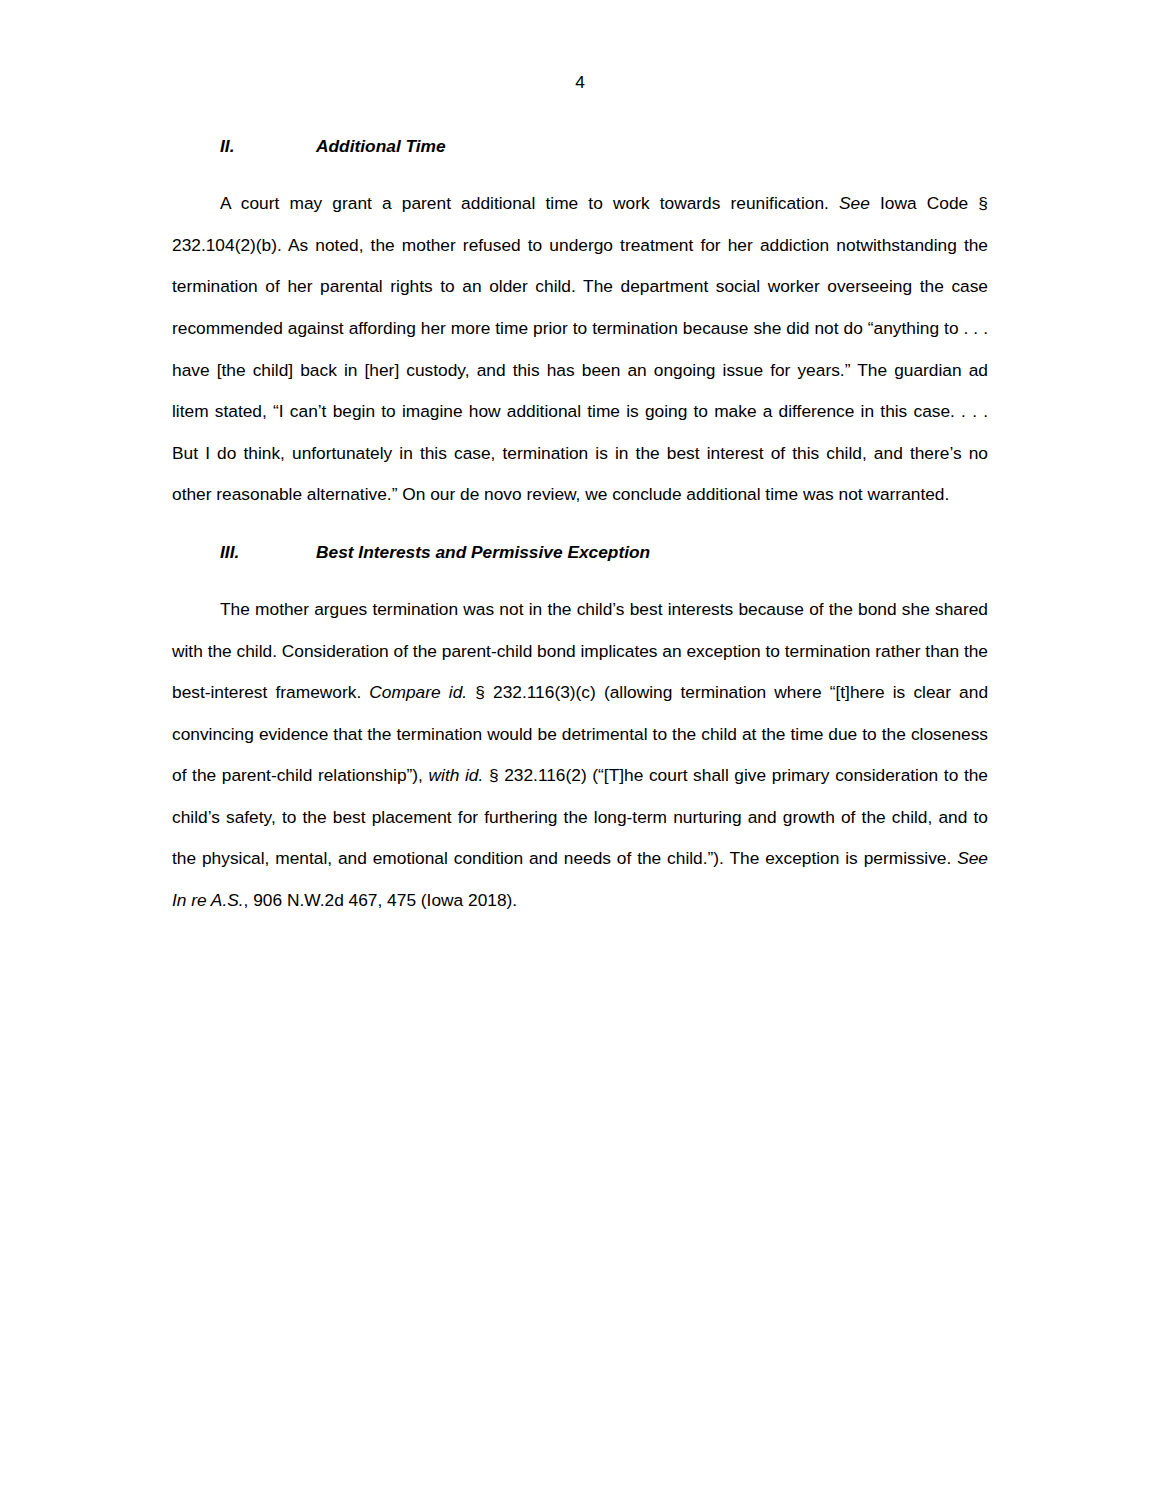4
II. Additional Time
A court may grant a parent additional time to work towards reunification. See Iowa Code § 232.104(2)(b). As noted, the mother refused to undergo treatment for her addiction notwithstanding the termination of her parental rights to an older child. The department social worker overseeing the case recommended against affording her more time prior to termination because she did not do “anything to . . . have [the child] back in [her] custody, and this has been an ongoing issue for years.” The guardian ad litem stated, “I can’t begin to imagine how additional time is going to make a difference in this case. . . . But I do think, unfortunately in this case, termination is in the best interest of this child, and there’s no other reasonable alternative.” On our de novo review, we conclude additional time was not warranted.
III. Best Interests and Permissive Exception
The mother argues termination was not in the child’s best interests because of the bond she shared with the child. Consideration of the parent-child bond implicates an exception to termination rather than the best-interest framework. Compare id. § 232.116(3)(c) (allowing termination where “[t]here is clear and convincing evidence that the termination would be detrimental to the child at the time due to the closeness of the parent-child relationship”), with id. § 232.116(2) (“[T]he court shall give primary consideration to the child’s safety, to the best placement for furthering the long-term nurturing and growth of the child, and to the physical, mental, and emotional condition and needs of the child.”). The exception is permissive. See In re A.S., 906 N.W.2d 467, 475 (Iowa 2018).